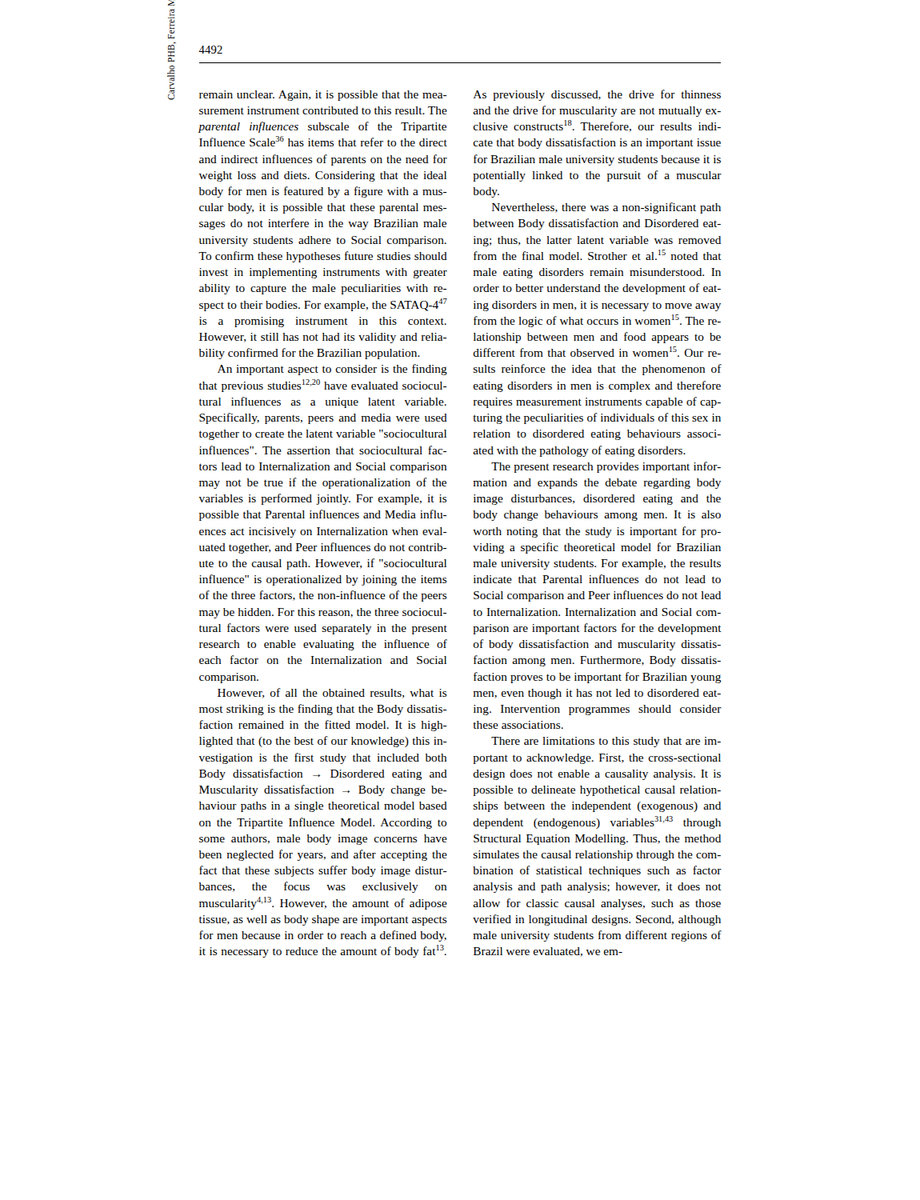4492
Carvalho PHB, Ferreira MEC
remain unclear. Again, it is possible that the measurement instrument contributed to this result. The parental influences subscale of the Tripartite Influence Scale36 has items that refer to the direct and indirect influences of parents on the need for weight loss and diets. Considering that the ideal body for men is featured by a figure with a muscular body, it is possible that these parental messages do not interfere in the way Brazilian male university students adhere to Social comparison. To confirm these hypotheses future studies should invest in implementing instruments with greater ability to capture the male peculiarities with respect to their bodies. For example, the SATAQ-447 is a promising instrument in this context. However, it still has not had its validity and reliability confirmed for the Brazilian population.
An important aspect to consider is the finding that previous studies12,20 have evaluated sociocultural influences as a unique latent variable. Specifically, parents, peers and media were used together to create the latent variable "sociocultural influences". The assertion that sociocultural factors lead to Internalization and Social comparison may not be true if the operationalization of the variables is performed jointly. For example, it is possible that Parental influences and Media influences act incisively on Internalization when evaluated together, and Peer influences do not contribute to the causal path. However, if "sociocultural influence" is operationalized by joining the items of the three factors, the non-influence of the peers may be hidden. For this reason, the three sociocultural factors were used separately in the present research to enable evaluating the influence of each factor on the Internalization and Social comparison.
However, of all the obtained results, what is most striking is the finding that the Body dissatisfaction remained in the fitted model. It is highlighted that (to the best of our knowledge) this investigation is the first study that included both Body dissatisfaction → Disordered eating and Muscularity dissatisfaction → Body change behaviour paths in a single theoretical model based on the Tripartite Influence Model. According to some authors, male body image concerns have been neglected for years, and after accepting the fact that these subjects suffer body image disturbances, the focus was exclusively on muscularity4,13. However, the amount of adipose tissue, as well as body shape are important aspects for men because in order to reach a defined body, it is necessary to reduce the amount of body fat13. As previously discussed, the drive for thinness and the drive for muscularity are not mutually exclusive constructs18. Therefore, our results indicate that body dissatisfaction is an important issue for Brazilian male university students because it is potentially linked to the pursuit of a muscular body.
Nevertheless, there was a non-significant path between Body dissatisfaction and Disordered eating; thus, the latter latent variable was removed from the final model. Strother et al.15 noted that male eating disorders remain misunderstood. In order to better understand the development of eating disorders in men, it is necessary to move away from the logic of what occurs in women15. The relationship between men and food appears to be different from that observed in women15. Our results reinforce the idea that the phenomenon of eating disorders in men is complex and therefore requires measurement instruments capable of capturing the peculiarities of individuals of this sex in relation to disordered eating behaviours associated with the pathology of eating disorders.
The present research provides important information and expands the debate regarding body image disturbances, disordered eating and the body change behaviours among men. It is also worth noting that the study is important for providing a specific theoretical model for Brazilian male university students. For example, the results indicate that Parental influences do not lead to Social comparison and Peer influences do not lead to Internalization. Internalization and Social comparison are important factors for the development of body dissatisfaction and muscularity dissatisfaction among men. Furthermore, Body dissatisfaction proves to be important for Brazilian young men, even though it has not led to disordered eating. Intervention programmes should consider these associations.
There are limitations to this study that are important to acknowledge. First, the cross-sectional design does not enable a causality analysis. It is possible to delineate hypothetical causal relationships between the independent (exogenous) and dependent (endogenous) variables31,43 through Structural Equation Modelling. Thus, the method simulates the causal relationship through the combination of statistical techniques such as factor analysis and path analysis; however, it does not allow for classic causal analyses, such as those verified in longitudinal designs. Second, although male university students from different regions of Brazil were evaluated, we em-